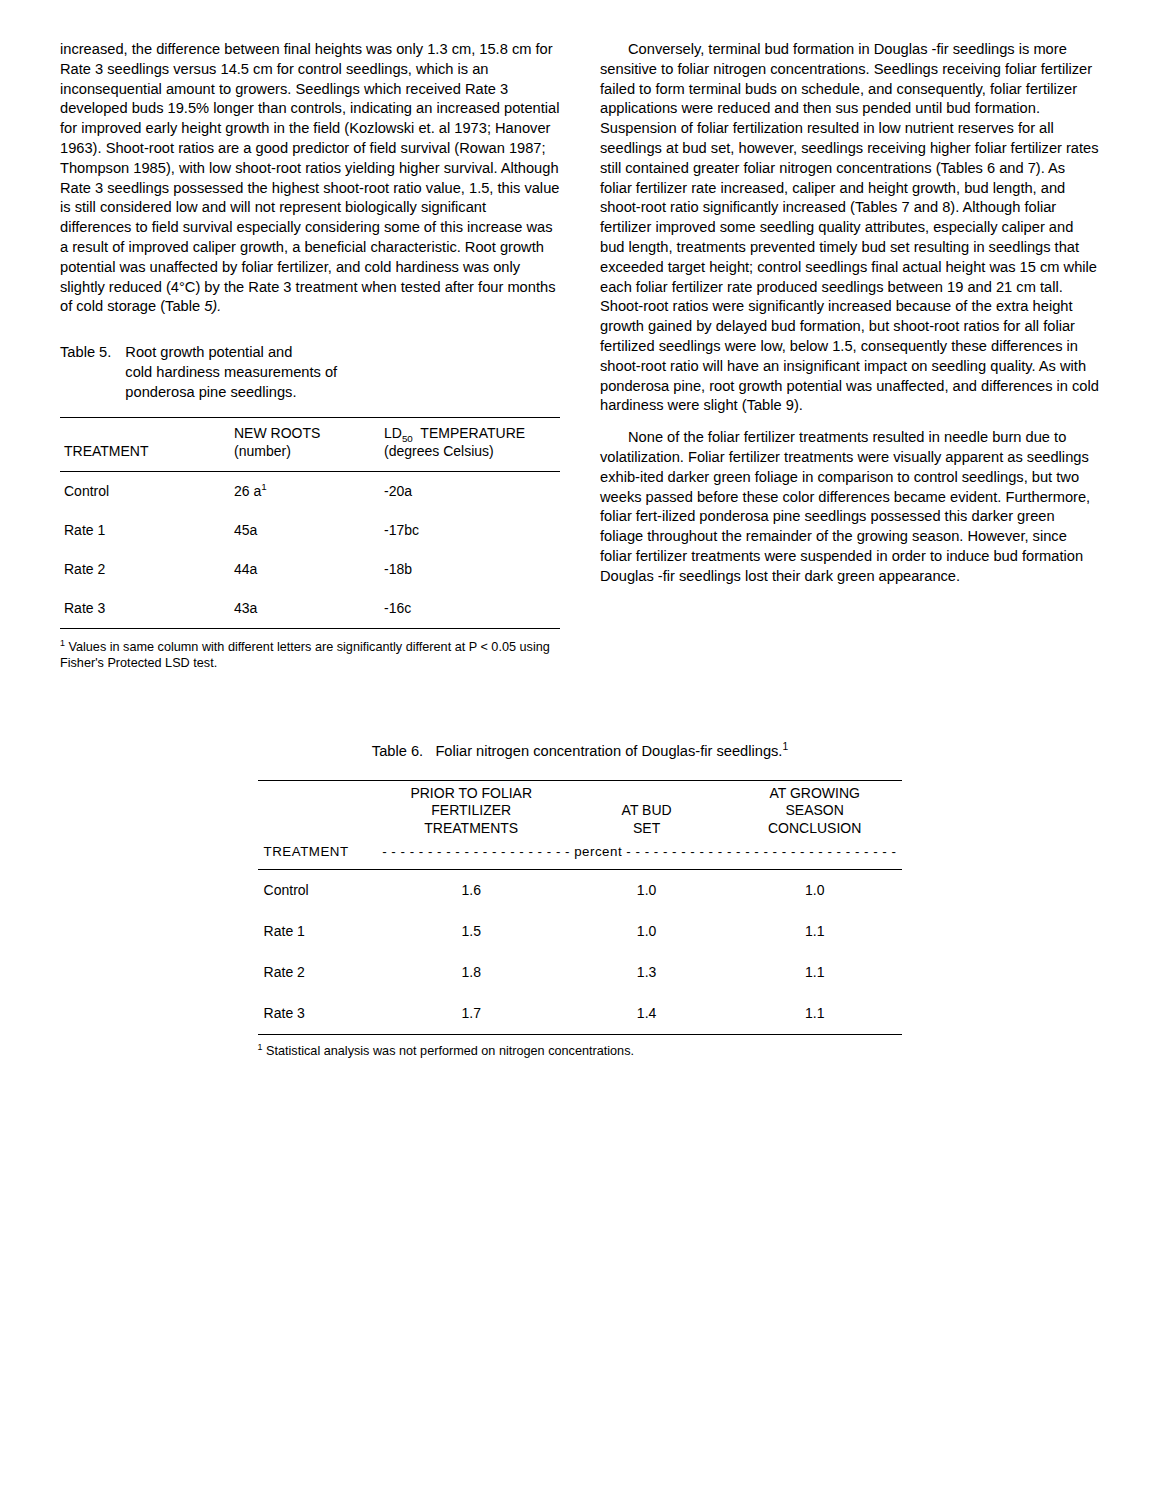increased, the difference between final heights was only 1.3 cm, 15.8 cm for Rate 3 seedlings versus 14.5 cm for control seedlings, which is an inconsequential amount to growers. Seedlings which received Rate 3 developed buds 19.5% longer than controls, indicating an increased potential for improved early height growth in the field (Kozlowski et. al 1973; Hanover 1963). Shoot-root ratios are a good predictor of field survival (Rowan 1987; Thompson 1985), with low shoot-root ratios yielding higher survival. Although Rate 3 seedlings possessed the highest shoot-root ratio value, 1.5, this value is still considered low and will not represent biologically significant differences to field survival especially considering some of this increase was a result of improved caliper growth, a beneficial characteristic. Root growth potential was unaffected by foliar fertilizer, and cold hardiness was only slightly reduced (4°C) by the Rate 3 treatment when tested after four months of cold storage (Table 5).
Table 5. Root growth potential and
cold hardiness measurements of
ponderosa pine seedlings.
| TREATMENT | NEW ROOTS (number) | LD 50 TEMPERATURE (degrees Celsius) |
| --- | --- | --- |
| Control | 26 a 1 | -20a |
| Rate 1 | 45a | -17bc |
| Rate 2 | 44a | -18b |
| Rate 3 | 43a | -16c |
1 Values in same column with different letters are significantly different at P < 0.05 using Fisher's Protected LSD test.
Conversely, terminal bud formation in Douglas -fir seedlings is more sensitive to foliar nitrogen concentrations. Seedlings receiving foliar fertilizer failed to form terminal buds on schedule, and consequently, foliar fertilizer applications were reduced and then sus pended until bud formation. Suspension of foliar fertilization resulted in low nutrient reserves for all seedlings at bud set, however, seedlings receiving higher foliar fertilizer rates still contained greater foliar nitrogen concentrations (Tables 6 and 7). As foliar fertilizer rate increased, caliper and height growth, bud length, and shoot-root ratio significantly increased (Tables 7 and 8). Although foliar fertilizer improved some seedling quality attributes, especially caliper and bud length, treatments prevented timely bud set resulting in seedlings that exceeded target height; control seedlings final actual height was 15 cm while each foliar fertilizer rate produced seedlings between 19 and 21 cm tall. Shoot-root ratios were significantly increased because of the extra height growth gained by delayed bud formation, but shoot-root ratios for all foliar fertilized seedlings were low, below 1.5, consequently these differences in shoot-root ratio will have an insignificant impact on seedling quality. As with ponderosa pine, root growth potential was unaffected, and differences in cold hardiness were slight (Table 9).
None of the foliar fertilizer treatments resulted in needle burn due to volatilization. Foliar fertilizer treatments were visually apparent as seedlings exhib-ited darker green foliage in comparison to control seedlings, but two weeks passed before these color differences became evident. Furthermore, foliar fert-ilized ponderosa pine seedlings possessed this darker green foliage throughout the remainder of the growing season. However, since foliar fertilizer treatments were suspended in order to induce bud formation Douglas -fir seedlings lost their dark green appearance.
Table 6. Foliar nitrogen concentration of Douglas-fir seedlings.1
| | PRIOR TO FOLIAR FERTILIZER TREATMENTS | AT BUD SET | AT GROWING SEASON CONCLUSION |
| --- | --- | --- | --- |
| TREATMENT | - - - - - - - - - - - - - - - - - - - - - percent - - - - - - - - - - - - - - - - - - - - - - - - - - - - - - |
| Control | 1.6 | 1.0 | 1.0 |
| Rate 1 | 1.5 | 1.0 | 1.1 |
| Rate 2 | 1.8 | 1.3 | 1.1 |
| Rate 3 | 1.7 | 1.4 | 1.1 |
1 Statistical analysis was not performed on nitrogen concentrations.